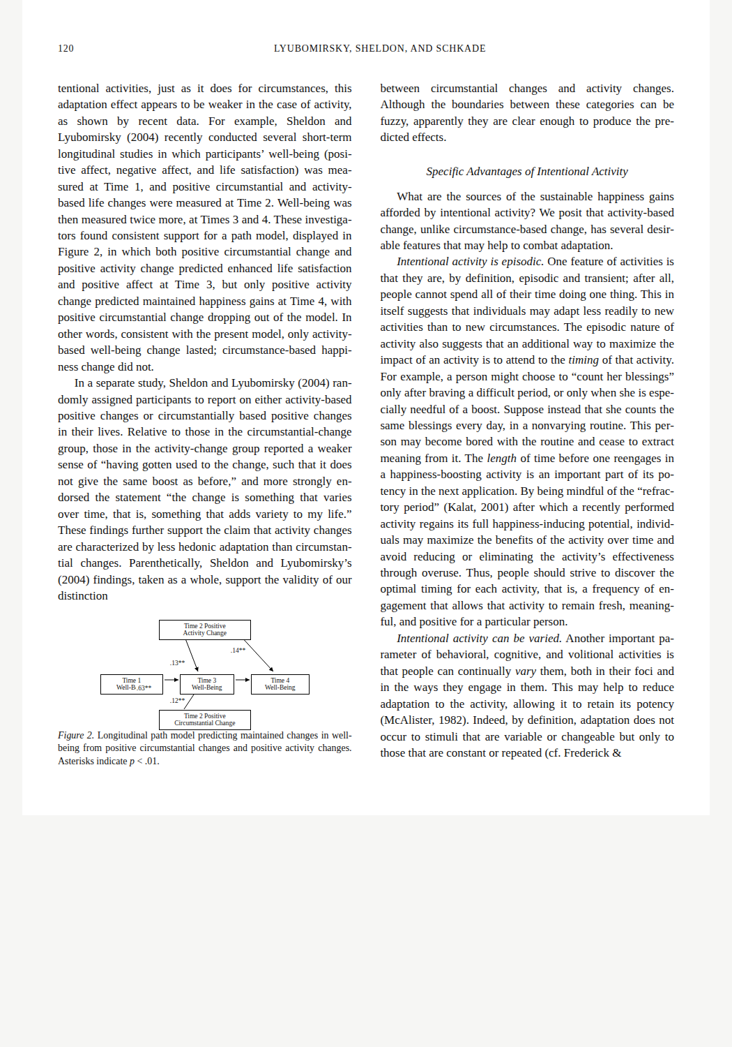120 Lyubomirsky, Sheldon, and Schkade
tentional activities, just as it does for circumstances, this adaptation effect appears to be weaker in the case of activity, as shown by recent data. For example, Sheldon and Lyubomirsky (2004) recently conducted several short-term longitudinal studies in which participants’ well-being (positive affect, negative affect, and life satisfaction) was measured at Time 1, and positive circumstantial and activity-based life changes were measured at Time 2. Well-being was then measured twice more, at Times 3 and 4. These investigators found consistent support for a path model, displayed in Figure 2, in which both positive circumstantial change and positive activity change predicted enhanced life satisfaction and positive affect at Time 3, but only positive activity change predicted maintained happiness gains at Time 4, with positive circumstantial change dropping out of the model. In other words, consistent with the present model, only activity-based well-being change lasted; circumstance-based happiness change did not.
In a separate study, Sheldon and Lyubomirsky (2004) randomly assigned participants to report on either activity-based positive changes or circumstantially based positive changes in their lives. Relative to those in the circumstantial-change group, those in the activity-change group reported a weaker sense of “having gotten used to the change, such that it does not give the same boost as before,” and more strongly endorsed the statement “the change is something that varies over time, that is, something that adds variety to my life.” These findings further support the claim that activity changes are characterized by less hedonic adaptation than circumstantial changes. Parenthetically, Sheldon and Lyubomirsky’s (2004) findings, taken as a whole, support the validity of our distinction
Time 2 Positive
Activity Change
Time 1
Well-Being
Time 3
Well-Being
Time 4
Well-Being
Time 2 Positive
Circumstantial Change
.14** .13** .63** .12**
Figure 2. Longitudinal path model predicting maintained changes in well-being from positive circumstantial changes and positive activity changes. Asterisks indicate p < .01.
between circumstantial changes and activity changes. Although the boundaries between these categories can be fuzzy, apparently they are clear enough to produce the predicted effects.
Specific Advantages of Intentional Activity
What are the sources of the sustainable happiness gains afforded by intentional activity? We posit that activity-based change, unlike circumstance-based change, has several desirable features that may help to combat adaptation.
Intentional activity is episodic. One feature of activities is that they are, by definition, episodic and transient; after all, people cannot spend all of their time doing one thing. This in itself suggests that individuals may adapt less readily to new activities than to new circumstances. The episodic nature of activity also suggests that an additional way to maximize the impact of an activity is to attend to the timing of that activity. For example, a person might choose to “count her blessings” only after braving a difficult period, or only when she is especially needful of a boost. Suppose instead that she counts the same blessings every day, in a nonvarying routine. This person may become bored with the routine and cease to extract meaning from it. The length of time before one reengages in a happiness-boosting activity is an important part of its potency in the next application. By being mindful of the “refractory period” (Kalat, 2001) after which a recently performed activity regains its full happiness-inducing potential, individuals may maximize the benefits of the activity over time and avoid reducing or eliminating the activity’s effectiveness through overuse. Thus, people should strive to discover the optimal timing for each activity, that is, a frequency of engagement that allows that activity to remain fresh, meaningful, and positive for a particular person.
Intentional activity can be varied. Another important parameter of behavioral, cognitive, and volitional activities is that people can continually vary them, both in their foci and in the ways they engage in them. This may help to reduce adaptation to the activity, allowing it to retain its potency (McAlister, 1982). Indeed, by definition, adaptation does not occur to stimuli that are variable or changeable but only to those that are constant or repeated (cf. Frederick &